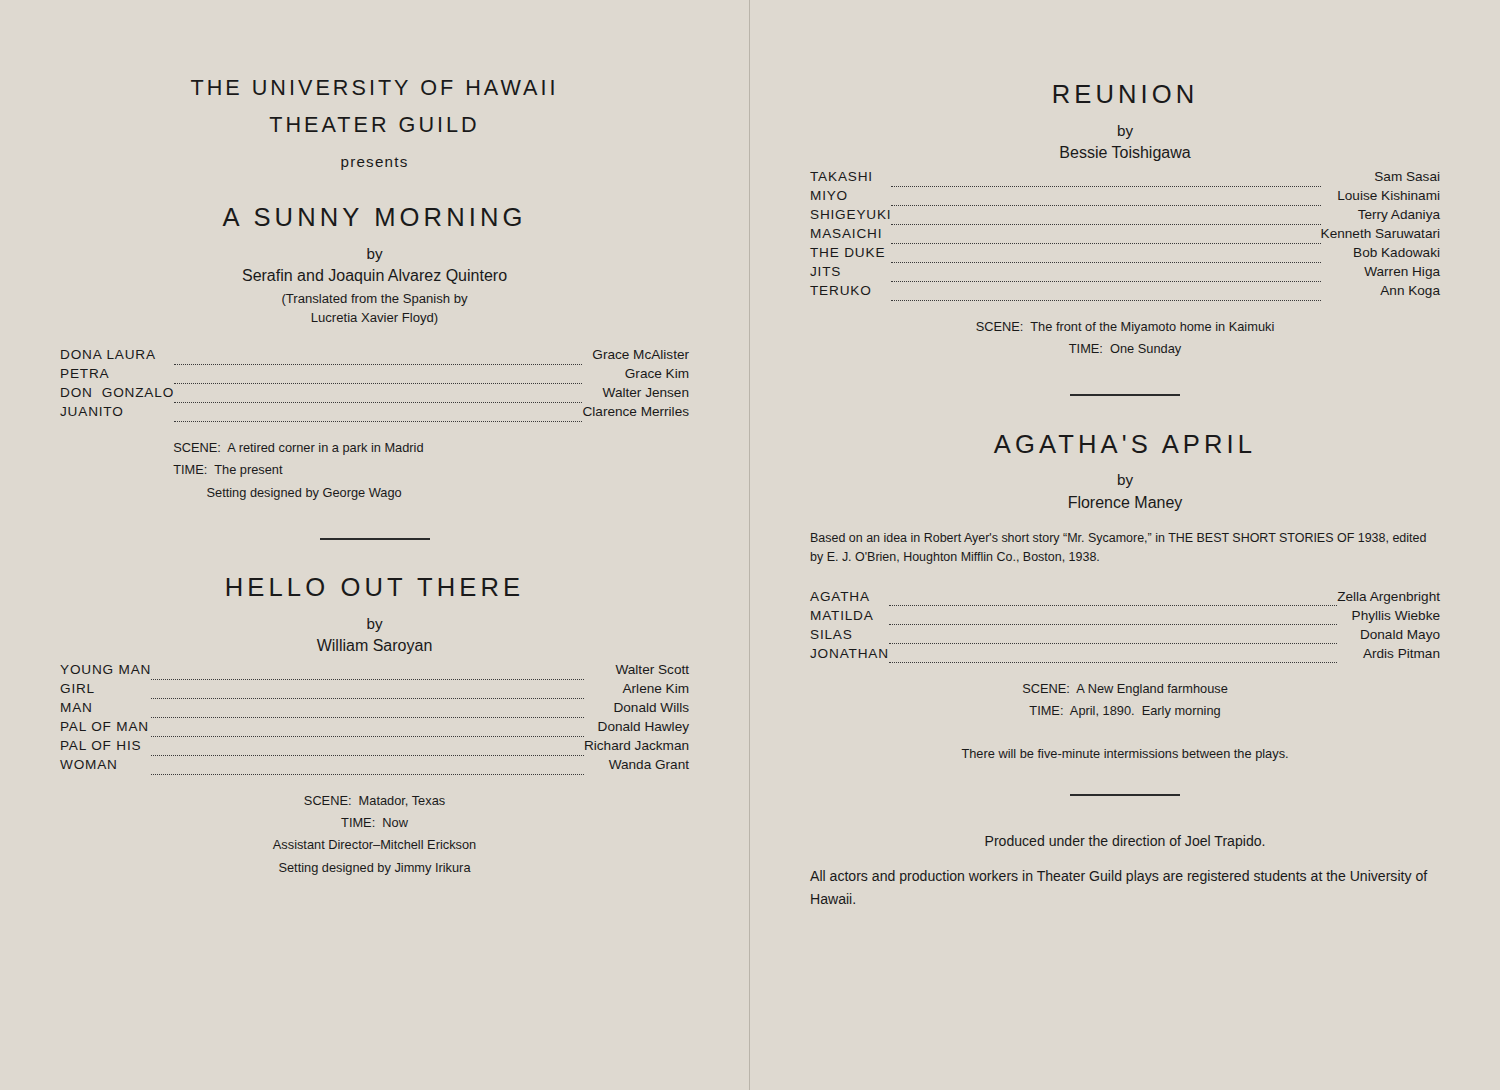THE UNIVERSITY OF HAWAII
THEATER GUILD
presents
A SUNNY MORNING
by
Serafin and Joaquin Alvarez Quintero
(Translated from the Spanish by
Lucretia Xavier Floyd)
| DONA LAURA | | Grace McAlister |
| PETRA | | Grace Kim |
| DON GONZALO | | Walter Jensen |
| JUANITO | | Clarence Merriles |
SCENE: A retired corner in a park in Madrid
TIME: The present Setting designed by George Wago
HELLO OUT THERE
by
William Saroyan
| YOUNG MAN | | Walter Scott |
| GIRL | | Arlene Kim |
| MAN | | Donald Wills |
| PAL OF MAN | | Donald Hawley |
| PAL OF HIS | | Richard Jackman |
| WOMAN | | Wanda Grant |
SCENE: Matador, Texas
TIME: Now
Assistant Director–Mitchell Erickson
Setting designed by Jimmy Irikura
REUNION
by
Bessie Toishigawa
| TAKASHI | | Sam Sasai |
| MIYO | | Louise Kishinami |
| SHIGEYUKI | | Terry Adaniya |
| MASAICHI | | Kenneth Saruwatari |
| THE DUKE | | Bob Kadowaki |
| JITS | | Warren Higa |
| TERUKO | | Ann Koga |
SCENE: The front of the Miyamoto home in Kaimuki
TIME: One Sunday
AGATHA'S APRIL
by
Florence Maney
Based on an idea in Robert Ayer's short story “Mr. Sycamore,” in THE BEST SHORT STORIES OF 1938, edited by E. J. O'Brien, Houghton Mifflin Co., Boston, 1938.
| AGATHA | | Zella Argenbright |
| MATILDA | | Phyllis Wiebke |
| SILAS | | Donald Mayo |
| JONATHAN | | Ardis Pitman |
SCENE: A New England farmhouse
TIME: April, 1890. Early morning
There will be five-minute intermissions between the plays.
Produced under the direction of Joel Trapido.
All actors and production workers in Theater Guild plays are registered students at the University of Hawaii.